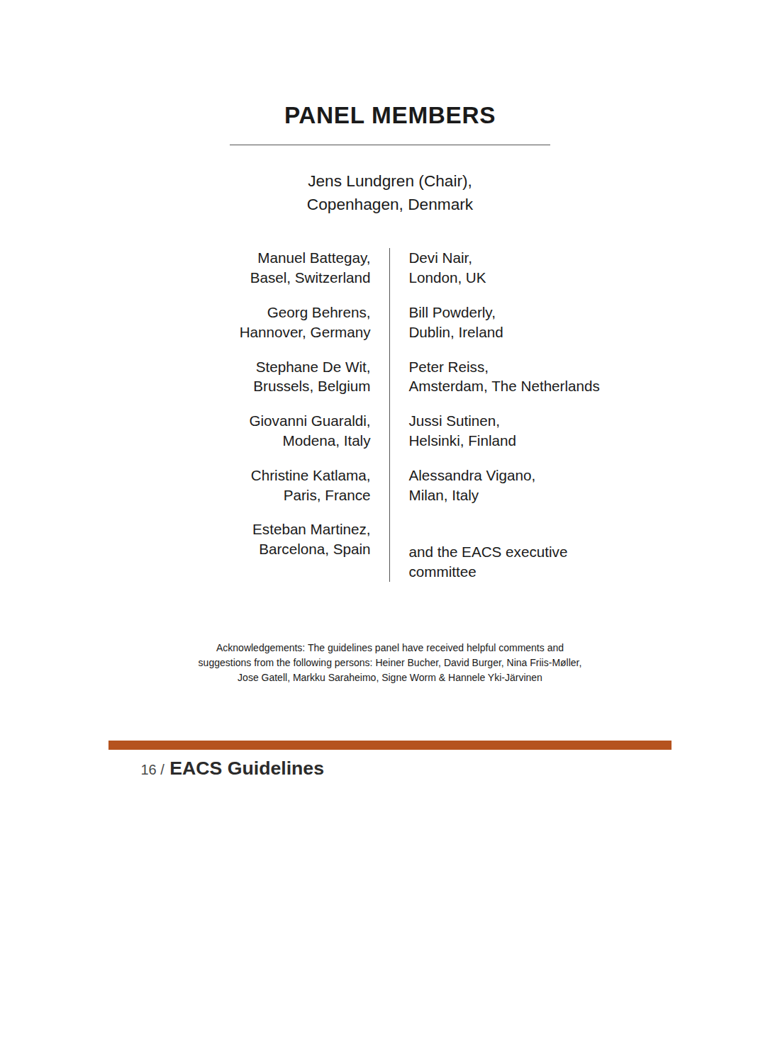PANEL MEMBERS
Jens Lundgren (Chair), Copenhagen, Denmark
Manuel Battegay, Basel, Switzerland
Georg Behrens, Hannover, Germany
Stephane De Wit, Brussels, Belgium
Giovanni Guaraldi, Modena, Italy
Christine Katlama, Paris, France
Esteban Martinez, Barcelona, Spain
Devi Nair, London, UK
Bill Powderly, Dublin, Ireland
Peter Reiss, Amsterdam, The Netherlands
Jussi Sutinen, Helsinki, Finland
Alessandra Vigano, Milan, Italy
and the EACS executive committee
Acknowledgements: The guidelines panel have received helpful comments and suggestions from the following persons: Heiner Bucher, David Burger, Nina Friis-Møller, Jose Gatell, Markku Saraheimo, Signe Worm & Hannele Yki-Järvinen
16 / EACS Guidelines